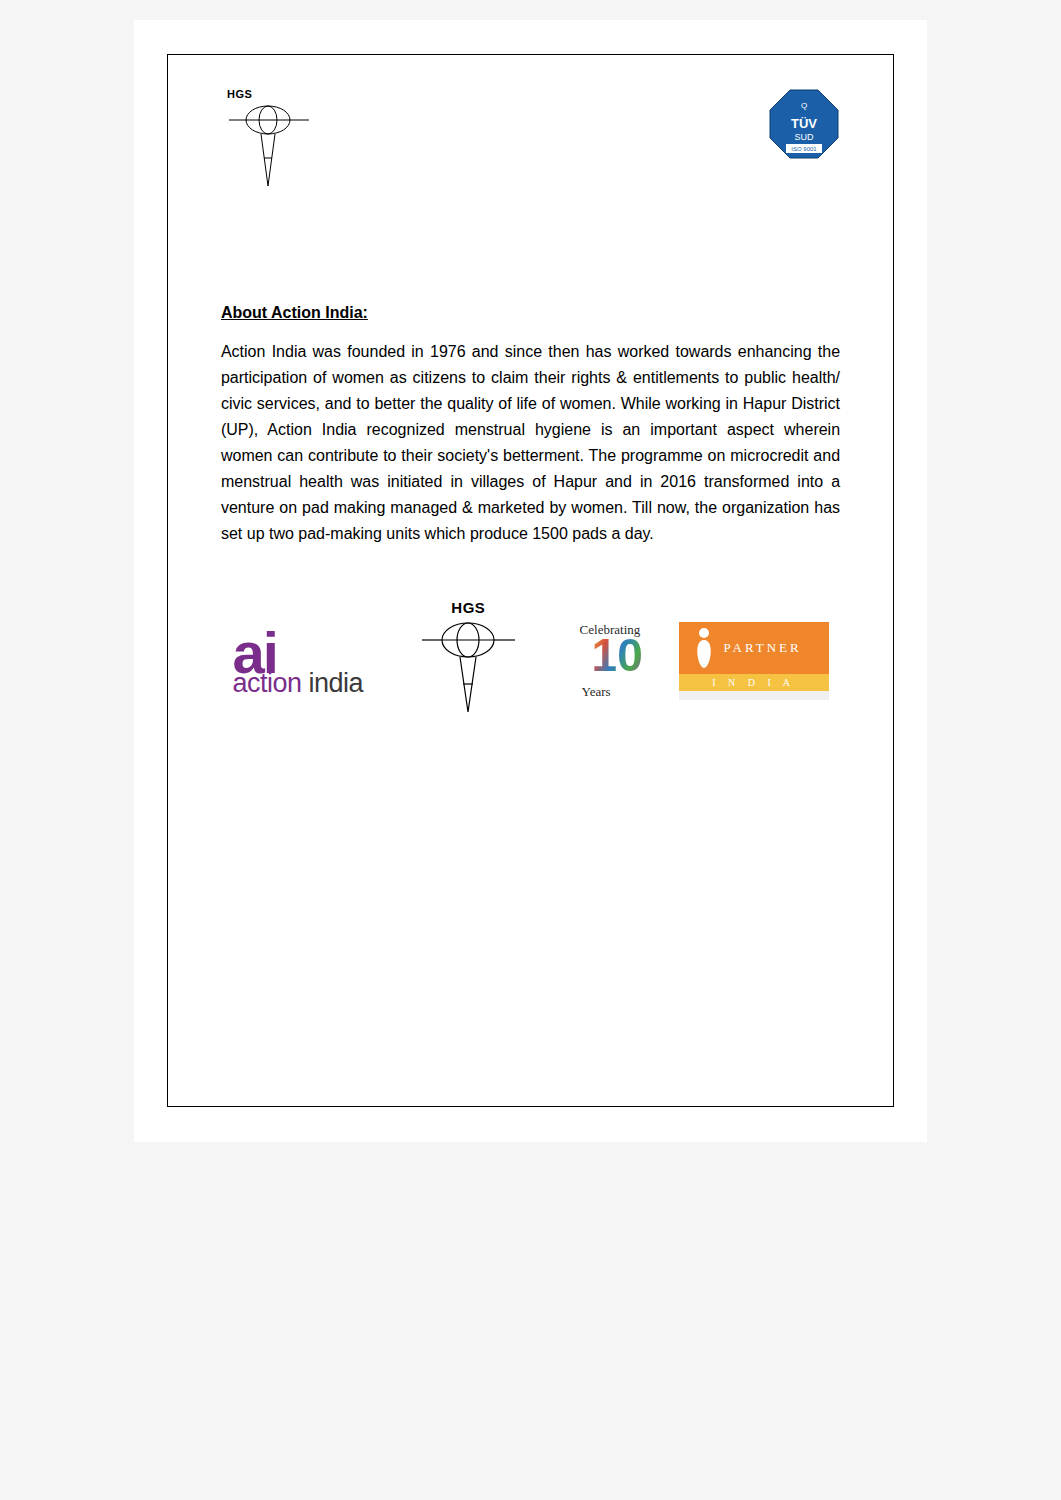HGS
Q TÜV SUD ISO 9001
About Action India:
Action India was founded in 1976 and since then has worked towards enhancing the participation of women as citizens to claim their rights & entitlements to public health/ civic services, and to better the quality of life of women. While working in Hapur District (UP), Action India recognized menstrual hygiene is an important aspect wherein women can contribute to their society's betterment. The programme on microcredit and menstrual health was initiated in villages of Hapur and in 2016 transformed into a venture on pad making managed & marketed by women. Till now, the organization has set up two pad-making units which produce 1500 pads a day.
ai action india
HGS
Celebrating 10 Years
PARTNER
I N D I A